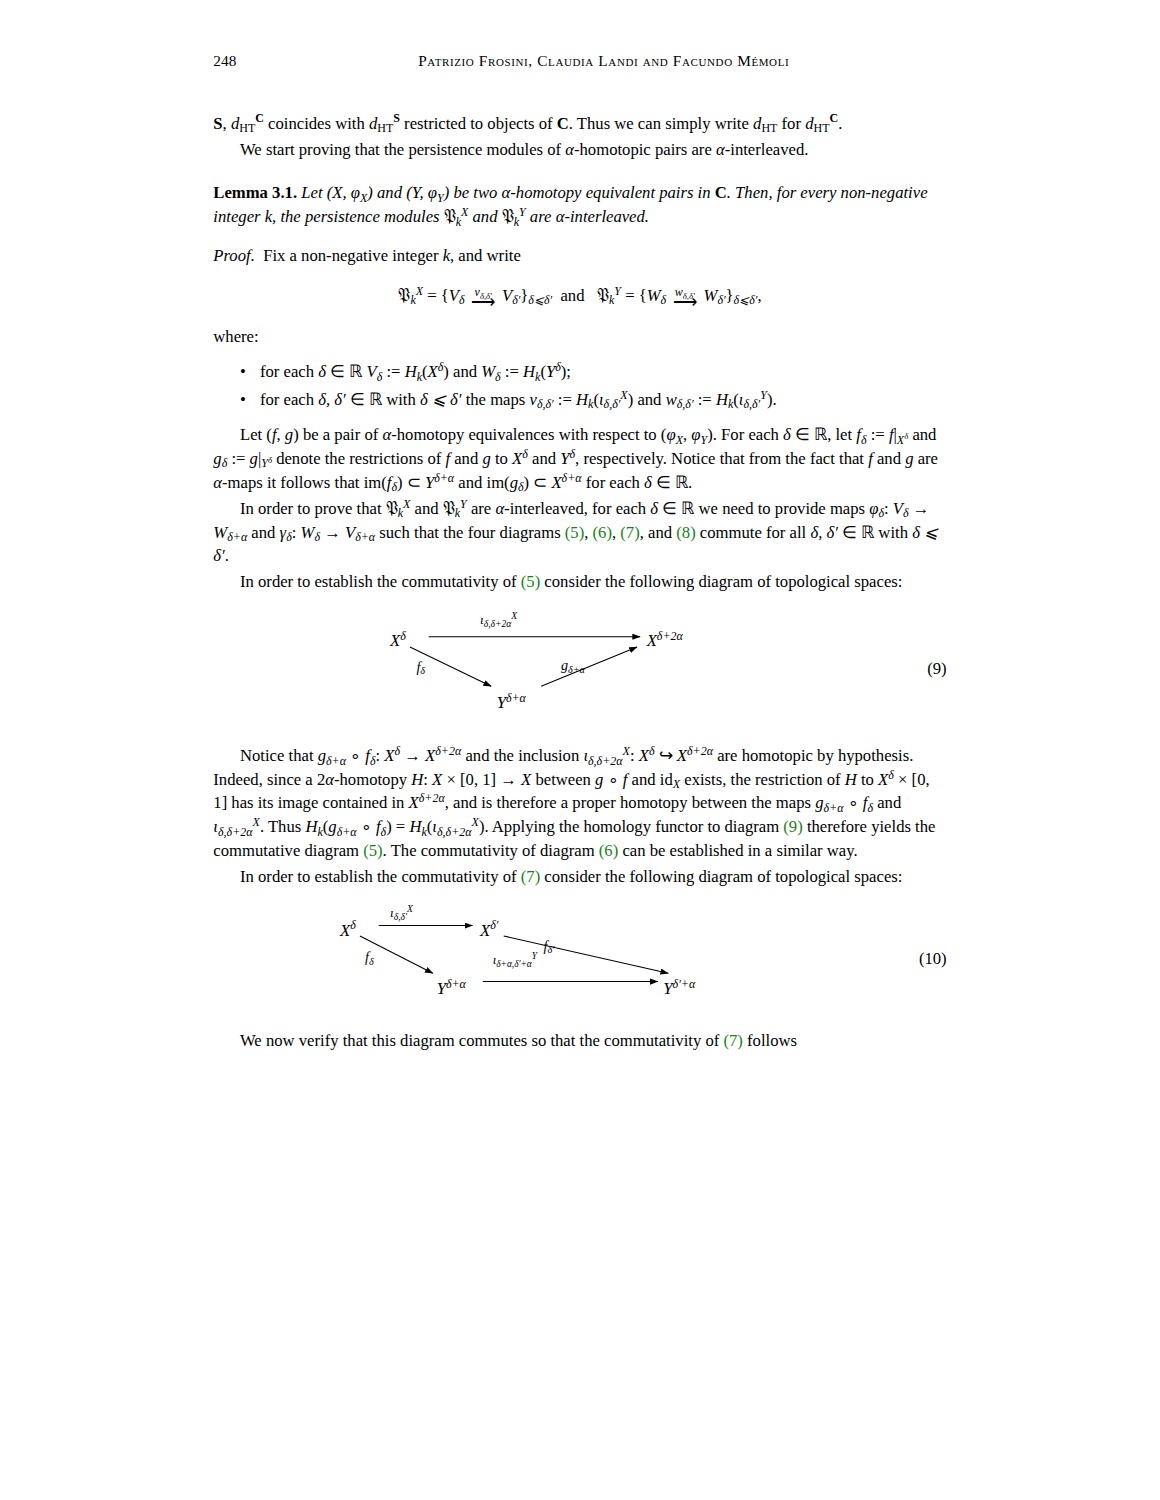248 Patrizio Frosini, Claudia Landi and Facundo Mémoli
S, dHTC coincides with dHTS restricted to objects of C. Thus we can simply write dHT for dHTC.
We start proving that the persistence modules of α-homotopic pairs are α-interleaved.
Lemma 3.1. Let (X, φX) and (Y, φY) be two α-homotopy equivalent pairs in C. Then, for every non-negative integer k, the persistence modules 𝔓kX and 𝔓kY are α-interleaved.
Proof. Fix a non-negative integer k, and write
𝔓kX = {Vδ vδ,δ′ ⟶ Vδ′}δ⩽δ′ and 𝔓kY = {Wδ wδ,δ′ ⟶ Wδ′}δ⩽δ′,
where:
for each δ ∈ ℝ Vδ := Hk(Xδ) and Wδ := Hk(Yδ);
for each δ, δ′ ∈ ℝ with δ ⩽ δ′ the maps vδ,δ′ := Hk(ιδ,δ′X) and wδ,δ′ := Hk(ιδ,δ′Y).
Let (f, g) be a pair of α-homotopy equivalences with respect to (φX, φY). For each δ ∈ ℝ, let fδ := f|Xδ and gδ := g|Yδ denote the restrictions of f and g to Xδ and Yδ, respectively. Notice that from the fact that f and g are α-maps it follows that im(fδ) ⊂ Yδ+α and im(gδ) ⊂ Xδ+α for each δ ∈ ℝ.
In order to prove that 𝔓kX and 𝔓kY are α-interleaved, for each δ ∈ ℝ we need to provide maps φδ: Vδ → Wδ+α and γδ: Wδ → Vδ+α such that the four diagrams (5), (6), (7), and (8) commute for all δ, δ′ ∈ ℝ with δ ⩽ δ′.
In order to establish the commutativity of (5) consider the following diagram of topological spaces:
Xδ Xδ+2α Yδ+α ιδ,δ+2αX fδ gδ+α
(9)
Notice that gδ+α ∘ fδ: Xδ → Xδ+2α and the inclusion ιδ,δ+2αX: Xδ ↪ Xδ+2α are homotopic by hypothesis. Indeed, since a 2α-homotopy H: X × [0, 1] → X between g ∘ f and idX exists, the restriction of H to Xδ × [0, 1] has its image contained in Xδ+2α, and is therefore a proper homotopy between the maps gδ+α ∘ fδ and ιδ,δ+2αX. Thus Hk(gδ+α ∘ fδ) = Hk(ιδ,δ+2αX). Applying the homology functor to diagram (9) therefore yields the commutative diagram (5). The commutativity of diagram (6) can be established in a similar way.
In order to establish the commutativity of (7) consider the following diagram of topological spaces:
Xδ Xδ′ Yδ+α Yδ′+α ιδ,δ′X fδ fδ′ ιδ+α,δ′+αY
(10)
We now verify that this diagram commutes so that the commutativity of (7) follows